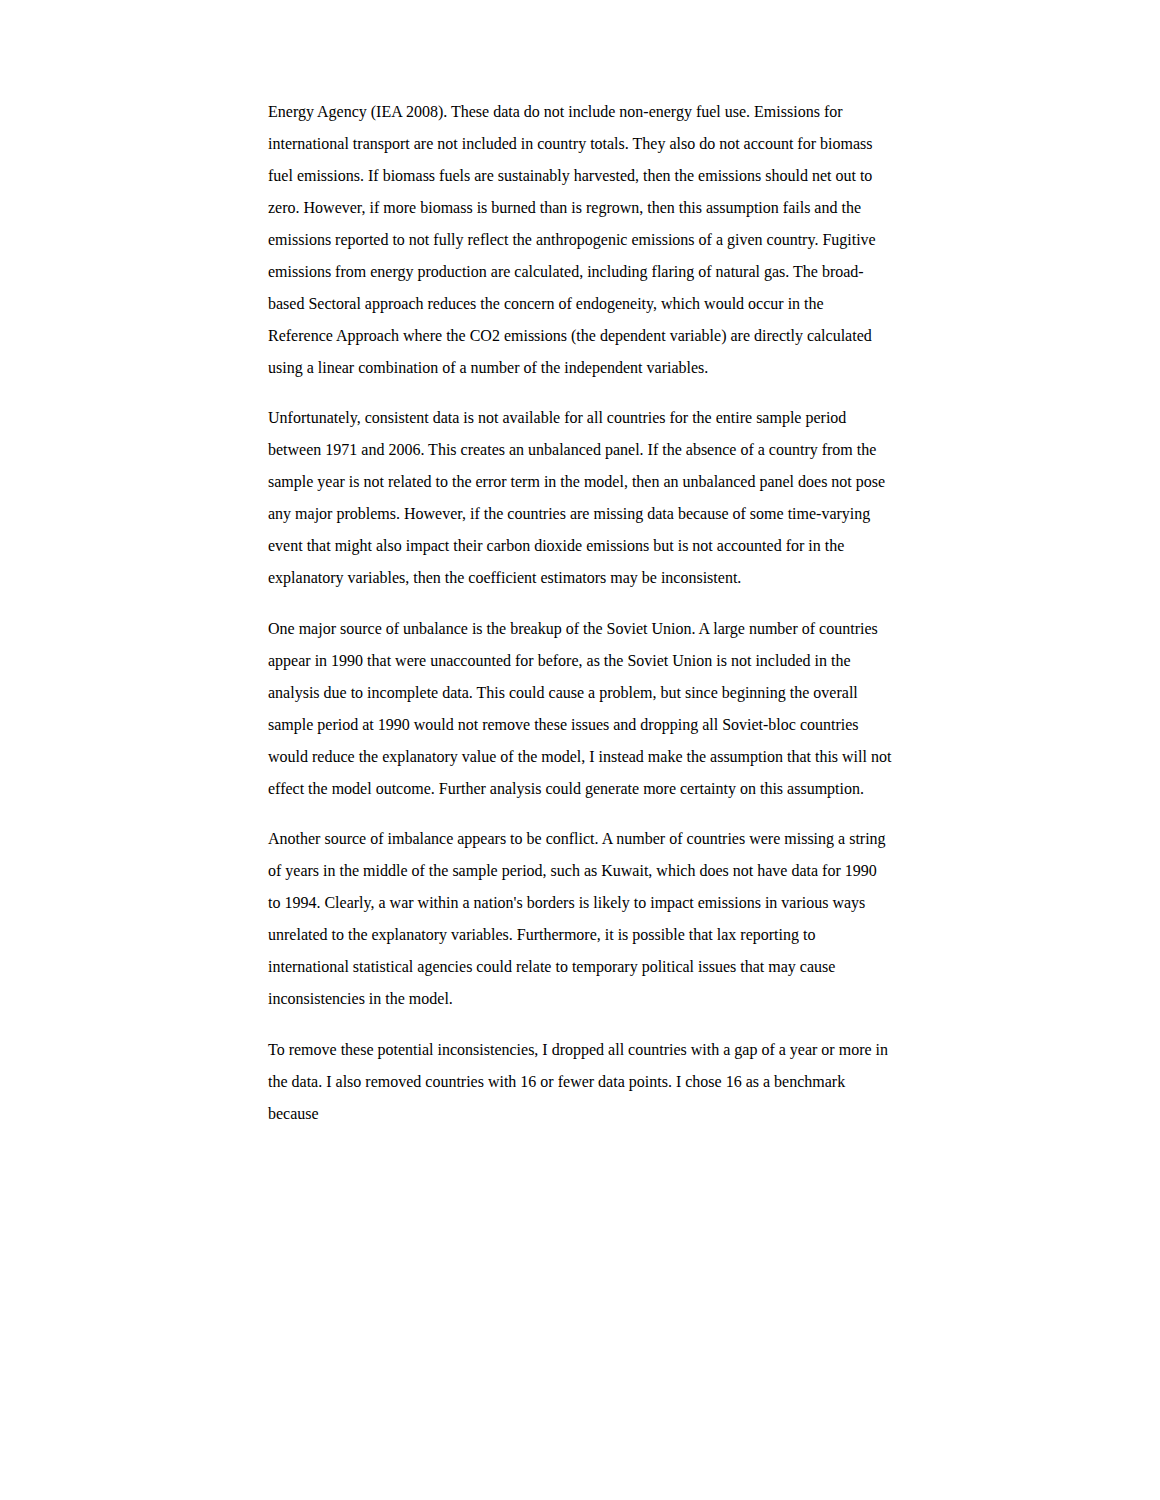Energy Agency (IEA 2008). These data do not include non-energy fuel use. Emissions for international transport are not included in country totals. They also do not account for biomass fuel emissions. If biomass fuels are sustainably harvested, then the emissions should net out to zero. However, if more biomass is burned than is regrown, then this assumption fails and the emissions reported to not fully reflect the anthropogenic emissions of a given country. Fugitive emissions from energy production are calculated, including flaring of natural gas. The broad-based Sectoral approach reduces the concern of endogeneity, which would occur in the Reference Approach where the CO2 emissions (the dependent variable) are directly calculated using a linear combination of a number of the independent variables.
Unfortunately, consistent data is not available for all countries for the entire sample period between 1971 and 2006. This creates an unbalanced panel. If the absence of a country from the sample year is not related to the error term in the model, then an unbalanced panel does not pose any major problems. However, if the countries are missing data because of some time-varying event that might also impact their carbon dioxide emissions but is not accounted for in the explanatory variables, then the coefficient estimators may be inconsistent.
One major source of unbalance is the breakup of the Soviet Union. A large number of countries appear in 1990 that were unaccounted for before, as the Soviet Union is not included in the analysis due to incomplete data. This could cause a problem, but since beginning the overall sample period at 1990 would not remove these issues and dropping all Soviet-bloc countries would reduce the explanatory value of the model, I instead make the assumption that this will not effect the model outcome. Further analysis could generate more certainty on this assumption.
Another source of imbalance appears to be conflict. A number of countries were missing a string of years in the middle of the sample period, such as Kuwait, which does not have data for 1990 to 1994. Clearly, a war within a nation's borders is likely to impact emissions in various ways unrelated to the explanatory variables. Furthermore, it is possible that lax reporting to international statistical agencies could relate to temporary political issues that may cause inconsistencies in the model.
To remove these potential inconsistencies, I dropped all countries with a gap of a year or more in the data. I also removed countries with 16 or fewer data points. I chose 16 as a benchmark because